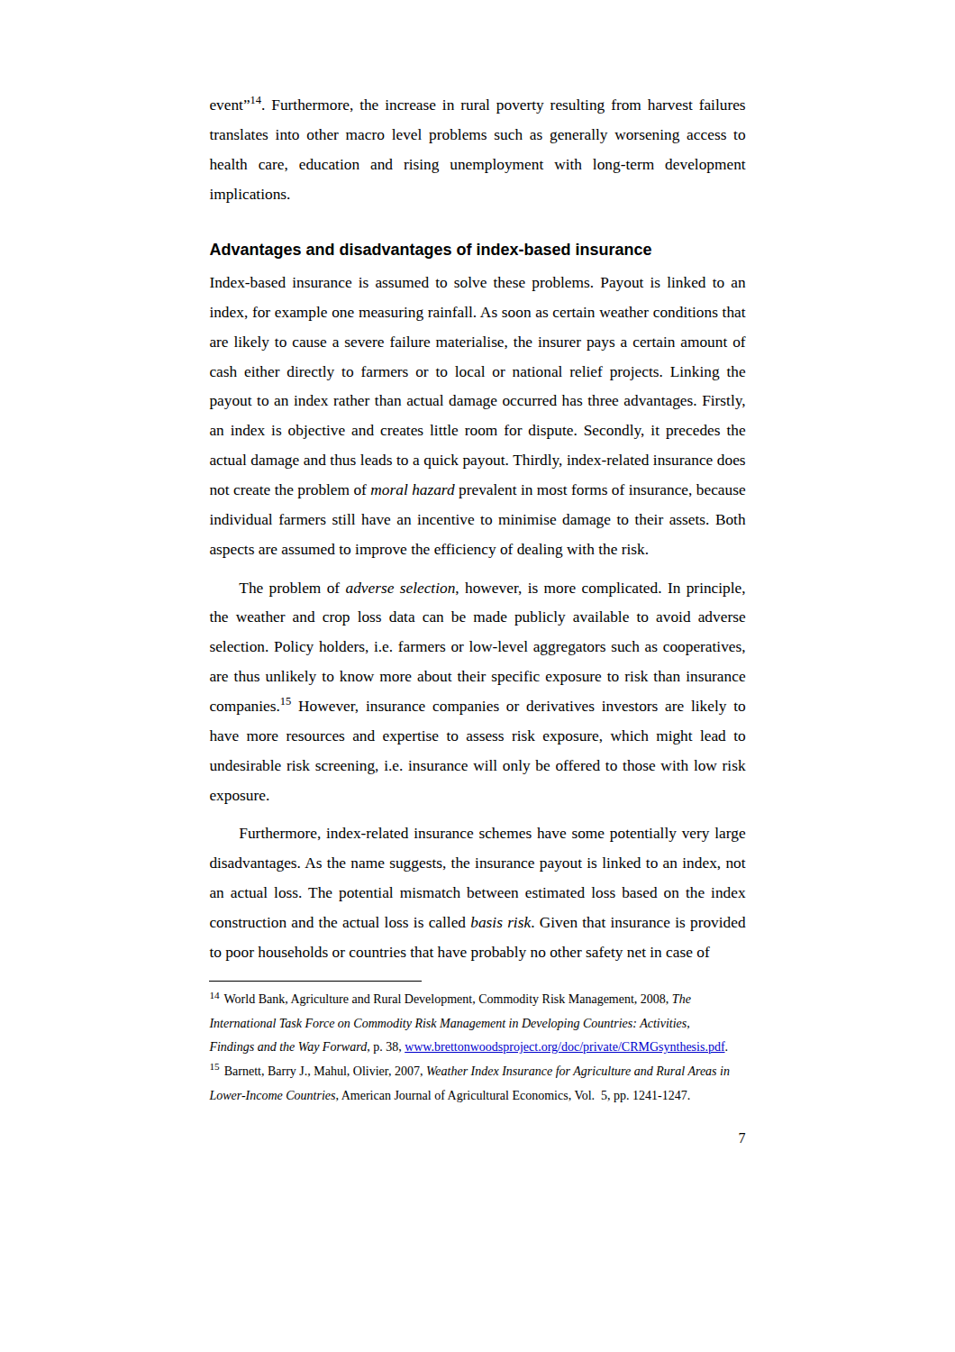event”14. Furthermore, the increase in rural poverty resulting from harvest failures translates into other macro level problems such as generally worsening access to health care, education and rising unemployment with long-term development implications.
Advantages and disadvantages of index-based insurance
Index-based insurance is assumed to solve these problems. Payout is linked to an index, for example one measuring rainfall. As soon as certain weather conditions that are likely to cause a severe failure materialise, the insurer pays a certain amount of cash either directly to farmers or to local or national relief projects. Linking the payout to an index rather than actual damage occurred has three advantages. Firstly, an index is objective and creates little room for dispute. Secondly, it precedes the actual damage and thus leads to a quick payout. Thirdly, index-related insurance does not create the problem of moral hazard prevalent in most forms of insurance, because individual farmers still have an incentive to minimise damage to their assets. Both aspects are assumed to improve the efficiency of dealing with the risk.
The problem of adverse selection, however, is more complicated. In principle, the weather and crop loss data can be made publicly available to avoid adverse selection. Policy holders, i.e. farmers or low-level aggregators such as cooperatives, are thus unlikely to know more about their specific exposure to risk than insurance companies.15 However, insurance companies or derivatives investors are likely to have more resources and expertise to assess risk exposure, which might lead to undesirable risk screening, i.e. insurance will only be offered to those with low risk exposure.
Furthermore, index-related insurance schemes have some potentially very large disadvantages. As the name suggests, the insurance payout is linked to an index, not an actual loss. The potential mismatch between estimated loss based on the index construction and the actual loss is called basis risk. Given that insurance is provided to poor households or countries that have probably no other safety net in case of
14 World Bank, Agriculture and Rural Development, Commodity Risk Management, 2008, The
International Task Force on Commodity Risk Management in Developing Countries: Activities,
Findings and the Way Forward, p. 38, www.brettonwoodsproject.org/doc/private/CRMGsynthesis.pdf.
15 Barnett, Barry J., Mahul, Olivier, 2007, Weather Index Insurance for Agriculture and Rural Areas in
Lower-Income Countries, American Journal of Agricultural Economics, Vol. 5, pp. 1241-1247.
7